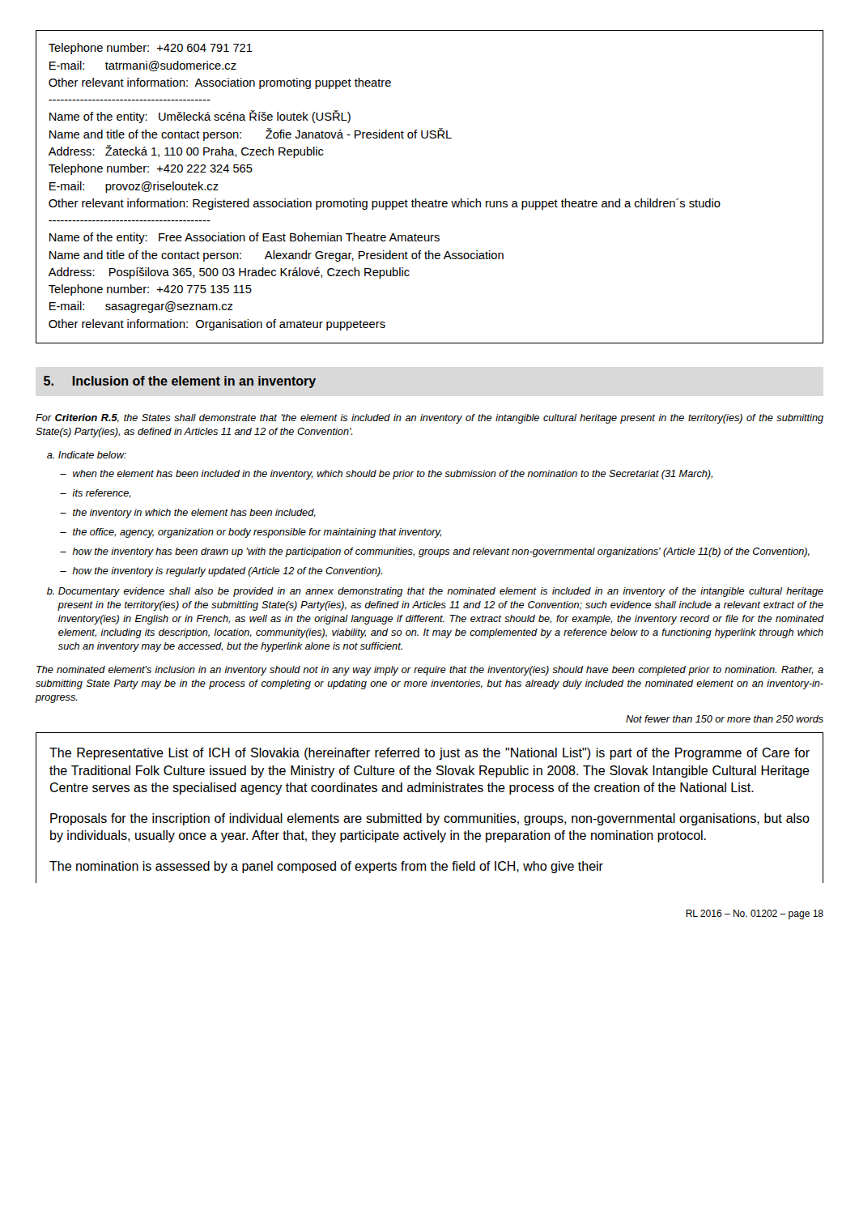Telephone number: +420 604 791 721
E-mail: tatrmani@sudomerice.cz
Other relevant information: Association promoting puppet theatre
-----------------------------------------
Name of the entity: Umělecká scéna Říše loutek (USŘL)
Name and title of the contact person: Žofie Janatová - President of USŘL
Address: Žatecká 1, 110 00 Praha, Czech Republic
Telephone number: +420 222 324 565
E-mail: provoz@riseloutek.cz
Other relevant information: Registered association promoting puppet theatre which runs a puppet theatre and a children´s studio
-----------------------------------------
Name of the entity: Free Association of East Bohemian Theatre Amateurs
Name and title of the contact person: Alexandr Gregar, President of the Association
Address: Pospíšilova 365, 500 03 Hradec Králové, Czech Republic
Telephone number: +420 775 135 115
E-mail: sasagregar@seznam.cz
Other relevant information: Organisation of amateur puppeteers
5. Inclusion of the element in an inventory
For Criterion R.5, the States shall demonstrate that 'the element is included in an inventory of the intangible cultural heritage present in the territory(ies) of the submitting State(s) Party(ies), as defined in Articles 11 and 12 of the Convention'.
Indicate below:
when the element has been included in the inventory, which should be prior to the submission of the nomination to the Secretariat (31 March),
its reference,
the inventory in which the element has been included,
the office, agency, organization or body responsible for maintaining that inventory,
how the inventory has been drawn up 'with the participation of communities, groups and relevant non-governmental organizations' (Article 11(b) of the Convention),
how the inventory is regularly updated (Article 12 of the Convention).
Documentary evidence shall also be provided in an annex demonstrating that the nominated element is included in an inventory of the intangible cultural heritage present in the territory(ies) of the submitting State(s) Party(ies), as defined in Articles 11 and 12 of the Convention; such evidence shall include a relevant extract of the inventory(ies) in English or in French, as well as in the original language if different. The extract should be, for example, the inventory record or file for the nominated element, including its description, location, community(ies), viability, and so on. It may be complemented by a reference below to a functioning hyperlink through which such an inventory may be accessed, but the hyperlink alone is not sufficient.
The nominated element's inclusion in an inventory should not in any way imply or require that the inventory(ies) should have been completed prior to nomination. Rather, a submitting State Party may be in the process of completing or updating one or more inventories, but has already duly included the nominated element on an inventory-in-progress.
Not fewer than 150 or more than 250 words
The Representative List of ICH of Slovakia (hereinafter referred to just as the "National List") is part of the Programme of Care for the Traditional Folk Culture issued by the Ministry of Culture of the Slovak Republic in 2008. The Slovak Intangible Cultural Heritage Centre serves as the specialised agency that coordinates and administrates the process of the creation of the National List.
Proposals for the inscription of individual elements are submitted by communities, groups, non-governmental organisations, but also by individuals, usually once a year. After that, they participate actively in the preparation of the nomination protocol.
The nomination is assessed by a panel composed of experts from the field of ICH, who give their
RL 2016 – No. 01202 – page 18